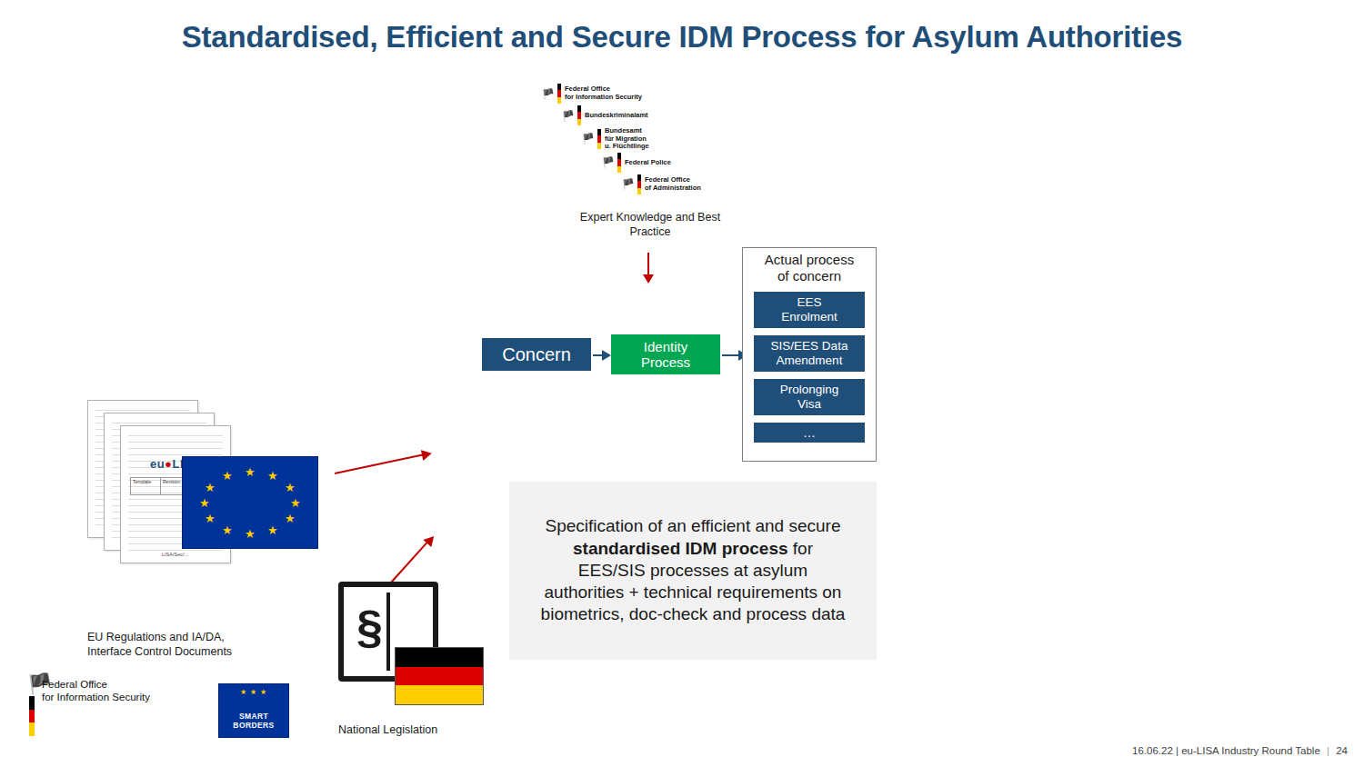Standardised, Efficient and Secure IDM Process for Asylum Authorities
🏴 Federal Office
for Information Security
🏴 Bundeskriminalamt
🏴 Bundesamt
für Migration
u. Flüchtlinge
🏴 Federal Police
🏴 Federal Office
of Administration
Expert Knowledge and Best
Practice
Concern
Identity
Process
Actual process
of concern
EES
Enrolment
SIS/EES Data
Amendment
Prolonging
Visa
…
eu●LISA
Template
Revision
Date
LISA/Sec/…
★ ★ ★ ★ ★ ★ ★ ★ ★ ★ ★ ★
EU Regulations and IA/DA,
Interface Control Documents
§
National Legislation
Specification of an efficient and secure
standardised IDM process for
EES/SIS processes at asylum
authorities + technical requirements on
biometrics, doc-check and process data
🏴
Federal Office
for Information Security
★ ★ ★
SMART
BORDERS
16.06.22 | eu-LISA Industry Round Table | 24